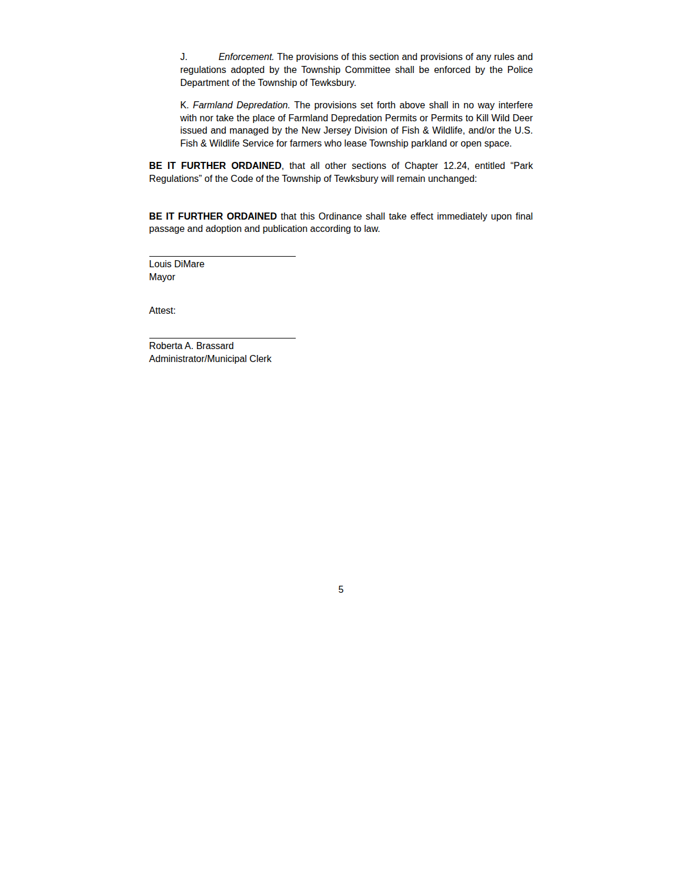J. Enforcement. The provisions of this section and provisions of any rules and regulations adopted by the Township Committee shall be enforced by the Police Department of the Township of Tewksbury.
K. Farmland Depredation. The provisions set forth above shall in no way interfere with nor take the place of Farmland Depredation Permits or Permits to Kill Wild Deer issued and managed by the New Jersey Division of Fish & Wildlife, and/or the U.S. Fish & Wildlife Service for farmers who lease Township parkland or open space.
BE IT FURTHER ORDAINED, that all other sections of Chapter 12.24, entitled “Park Regulations” of the Code of the Township of Tewksbury will remain unchanged:
BE IT FURTHER ORDAINED that this Ordinance shall take effect immediately upon final passage and adoption and publication according to law.
Louis DiMare
Mayor
Attest:
Roberta A. Brassard
Administrator/Municipal Clerk
5